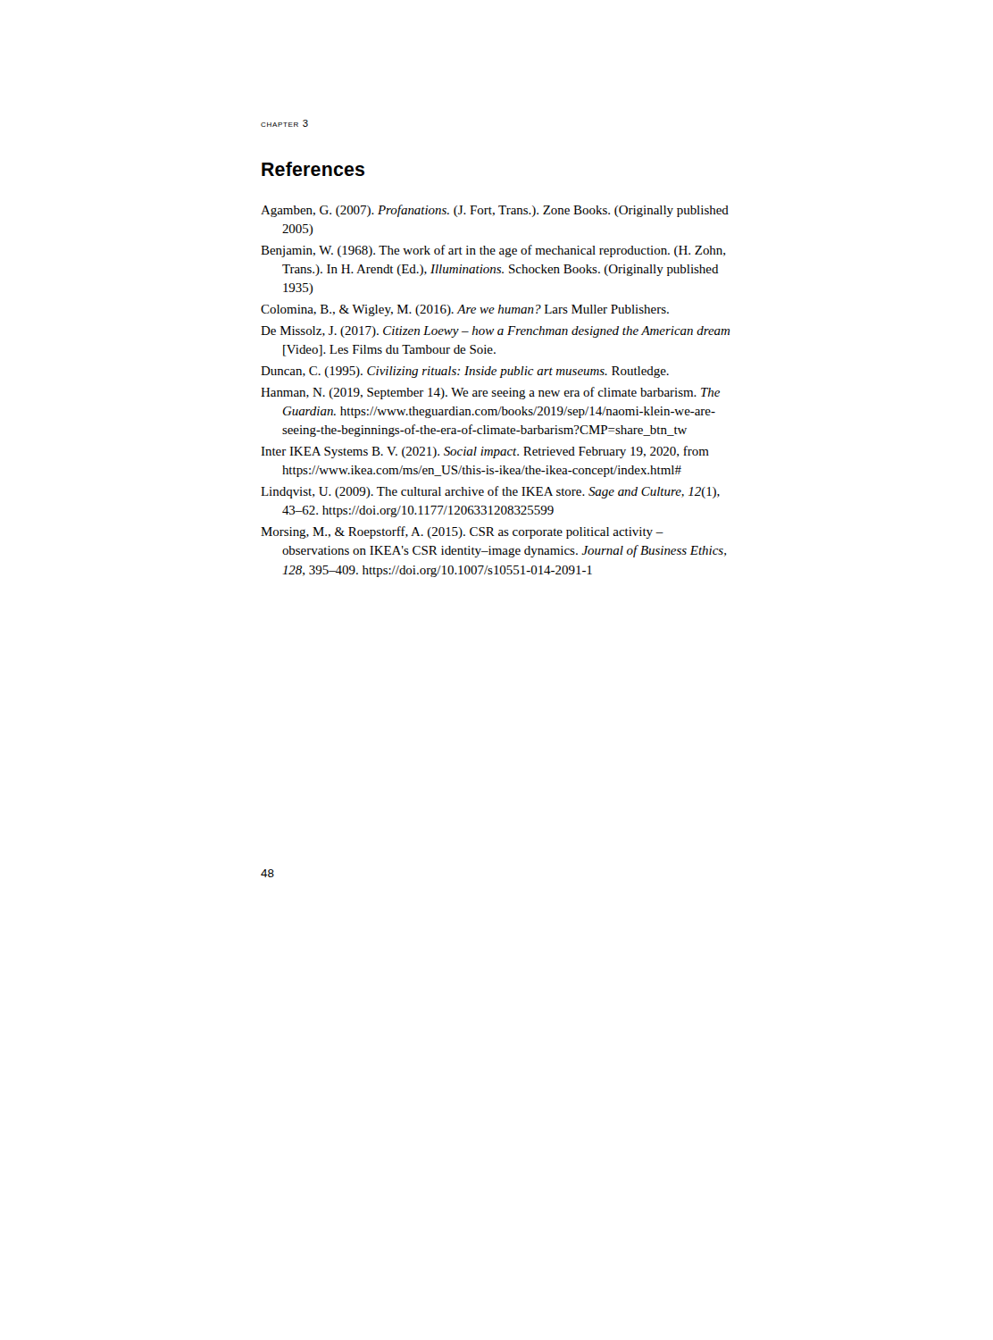chapter 3
References
Agamben, G. (2007). Profanations. (J. Fort, Trans.). Zone Books. (Originally published 2005)
Benjamin, W. (1968). The work of art in the age of mechanical reproduction. (H. Zohn, Trans.). In H. Arendt (Ed.), Illuminations. Schocken Books. (Originally published 1935)
Colomina, B., & Wigley, M. (2016). Are we human? Lars Muller Publishers.
De Missolz, J. (2017). Citizen Loewy – how a Frenchman designed the American dream [Video]. Les Films du Tambour de Soie.
Duncan, C. (1995). Civilizing rituals: Inside public art museums. Routledge.
Hanman, N. (2019, September 14). We are seeing a new era of climate barbarism. The Guardian. https://www.theguardian.com/books/2019/sep/14/naomi-klein-we-are-seeing-the-beginnings-of-the-era-of-climate-barbarism?CMP=share_btn_tw
Inter IKEA Systems B. V. (2021). Social impact. Retrieved February 19, 2020, from https://www.ikea.com/ms/en_US/this-is-ikea/the-ikea-concept/index.html#
Lindqvist, U. (2009). The cultural archive of the IKEA store. Sage and Culture, 12(1), 43–62. https://doi.org/10.1177/1206331208325599
Morsing, M., & Roepstorff, A. (2015). CSR as corporate political activity – observations on IKEA's CSR identity–image dynamics. Journal of Business Ethics, 128, 395–409. https://doi.org/10.1007/s10551-014-2091-1
48